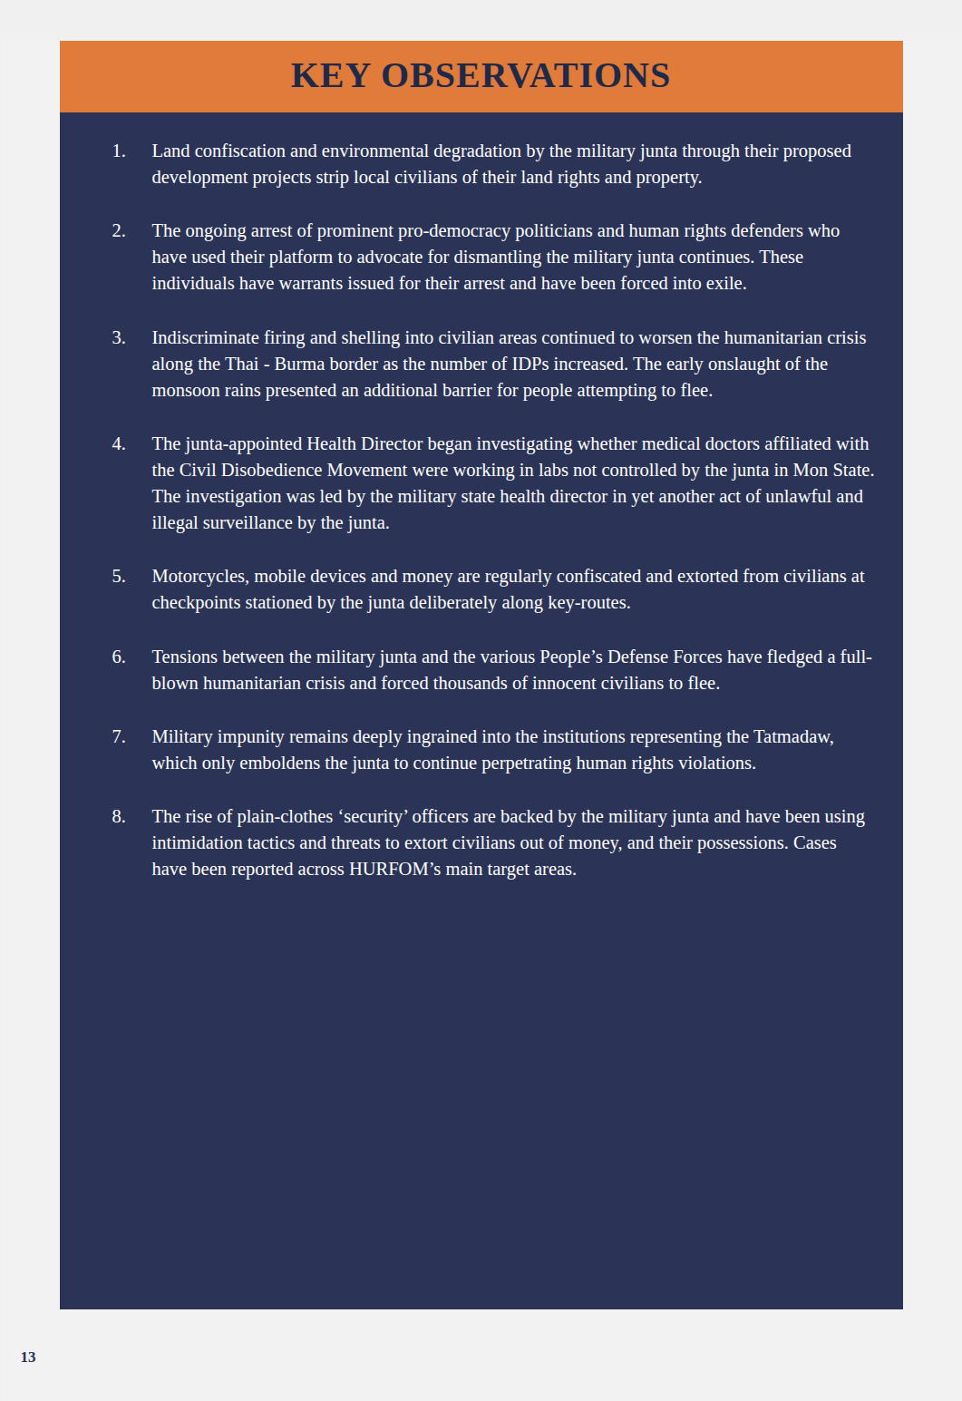KEY OBSERVATIONS
Land confiscation and environmental degradation by the military junta through their proposed development projects strip local civilians of their land rights and property.
The ongoing arrest of prominent pro-democracy politicians and human rights defenders who have used their platform to advocate for dismantling the military junta continues. These individuals have warrants issued for their arrest and have been forced into exile.
Indiscriminate firing and shelling into civilian areas continued to worsen the humanitarian crisis along the Thai - Burma border as the number of IDPs increased. The early onslaught of the monsoon rains presented an additional barrier for people attempting to flee.
The junta-appointed Health Director began investigating whether medical doctors affiliated with the Civil Disobedience Movement were working in labs not controlled by the junta in Mon State. The investigation was led by the military state health director in yet another act of unlawful and illegal surveillance by the junta.
Motorcycles, mobile devices and money are regularly confiscated and extorted from civilians at checkpoints stationed by the junta deliberately along key-routes.
Tensions between the military junta and the various People’s Defense Forces have fledged a full-blown humanitarian crisis and forced thousands of innocent civilians to flee.
Military impunity remains deeply ingrained into the institutions representing the Tatmadaw, which only emboldens the junta to continue perpetrating human rights violations.
The rise of plain-clothes ‘security’ officers are backed by the military junta and have been using intimidation tactics and threats to extort civilians out of money, and their possessions. Cases have been reported across HURFOM’s main target areas.
13